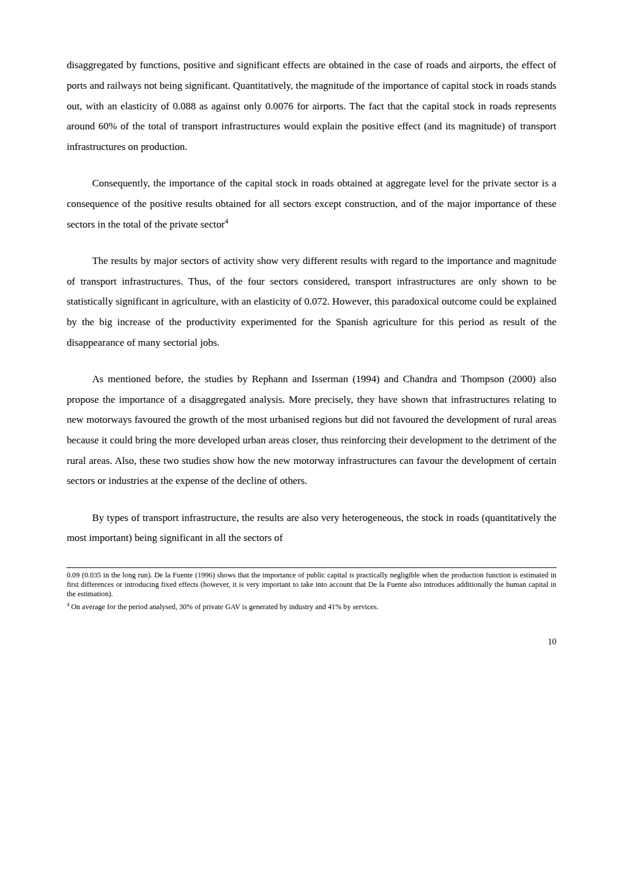disaggregated by functions, positive and significant effects are obtained in the case of roads and airports, the effect of ports and railways not being significant. Quantitatively, the magnitude of the importance of capital stock in roads stands out, with an elasticity of 0.088 as against only 0.0076 for airports. The fact that the capital stock in roads represents around 60% of the total of transport infrastructures would explain the positive effect (and its magnitude) of transport infrastructures on production.
Consequently, the importance of the capital stock in roads obtained at aggregate level for the private sector is a consequence of the positive results obtained for all sectors except construction, and of the major importance of these sectors in the total of the private sector4
The results by major sectors of activity show very different results with regard to the importance and magnitude of transport infrastructures. Thus, of the four sectors considered, transport infrastructures are only shown to be statistically significant in agriculture, with an elasticity of 0.072. However, this paradoxical outcome could be explained by the big increase of the productivity experimented for the Spanish agriculture for this period as result of the disappearance of many sectorial jobs.
As mentioned before, the studies by Rephann and Isserman (1994) and Chandra and Thompson (2000) also propose the importance of a disaggregated analysis. More precisely, they have shown that infrastructures relating to new motorways favoured the growth of the most urbanised regions but did not favoured the development of rural areas because it could bring the more developed urban areas closer, thus reinforcing their development to the detriment of the rural areas. Also, these two studies show how the new motorway infrastructures can favour the development of certain sectors or industries at the expense of the decline of others.
By types of transport infrastructure, the results are also very heterogeneous, the stock in roads (quantitatively the most important) being significant in all the sectors of
0.09 (0.035 in the long run). De la Fuente (1996) shows that the importance of public capital is practically negligible when the production function is estimated in first differences or introducing fixed effects (however, it is very important to take into account that De la Fuente also introduces additionally the human capital in the estimation).
4 On average for the period analysed, 30% of private GAV is generated by industry and 41% by services.
10